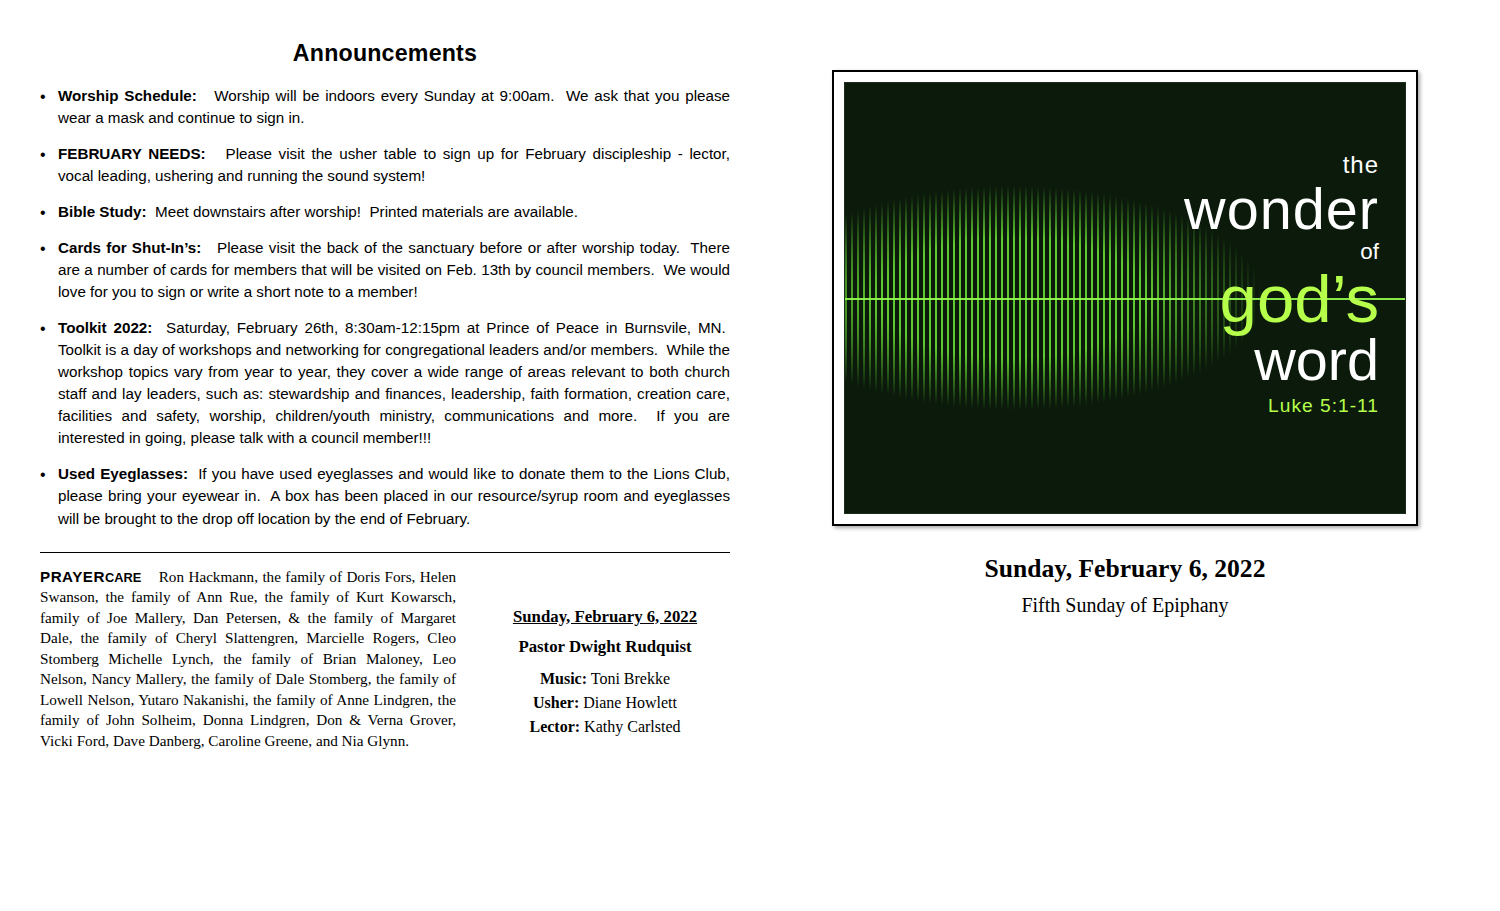Announcements
Worship Schedule: Worship will be indoors every Sunday at 9:00am. We ask that you please wear a mask and continue to sign in.
FEBRUARY NEEDS: Please visit the usher table to sign up for February discipleship - lector, vocal leading, ushering and running the sound system!
Bible Study: Meet downstairs after worship! Printed materials are available.
Cards for Shut-In’s: Please visit the back of the sanctuary before or after worship today. There are a number of cards for members that will be visited on Feb. 13th by council members. We would love for you to sign or write a short note to a member!
Toolkit 2022: Saturday, February 26th, 8:30am-12:15pm at Prince of Peace in Burnsvile, MN. Toolkit is a day of workshops and networking for congregational leaders and/or members. While the workshop topics vary from year to year, they cover a wide range of areas relevant to both church staff and lay leaders, such as: stewardship and finances, leadership, faith formation, creation care, facilities and safety, worship, children/youth ministry, communications and more. If you are interested in going, please talk with a council member!!!
Used Eyeglasses: If you have used eyeglasses and would like to donate them to the Lions Club, please bring your eyewear in. A box has been placed in our resource/syrup room and eyeglasses will be brought to the drop off location by the end of February.
PRAYERCARE Ron Hackmann, the family of Doris Fors, Helen Swanson, the family of Ann Rue, the family of Kurt Kowarsch, family of Joe Mallery, Dan Petersen, & the family of Margaret Dale, the family of Cheryl Slattengren, Marcielle Rogers, Cleo Stomberg Michelle Lynch, the family of Brian Maloney, Leo Nelson, Nancy Mallery, the family of Dale Stomberg, the family of Lowell Nelson, Yutaro Nakanishi, the family of Anne Lindgren, the family of John Solheim, Donna Lindgren, Don & Verna Grover, Vicki Ford, Dave Danberg, Caroline Greene, and Nia Glynn.
Sunday, February 6, 2022
Pastor Dwight Rudquist
Music: Toni Brekke
Usher: Diane Howlett
Lector: Kathy Carlsted
the
wonder
of
god’s
word
Luke 5:1-11
Sunday, February 6, 2022
Fifth Sunday of Epiphany